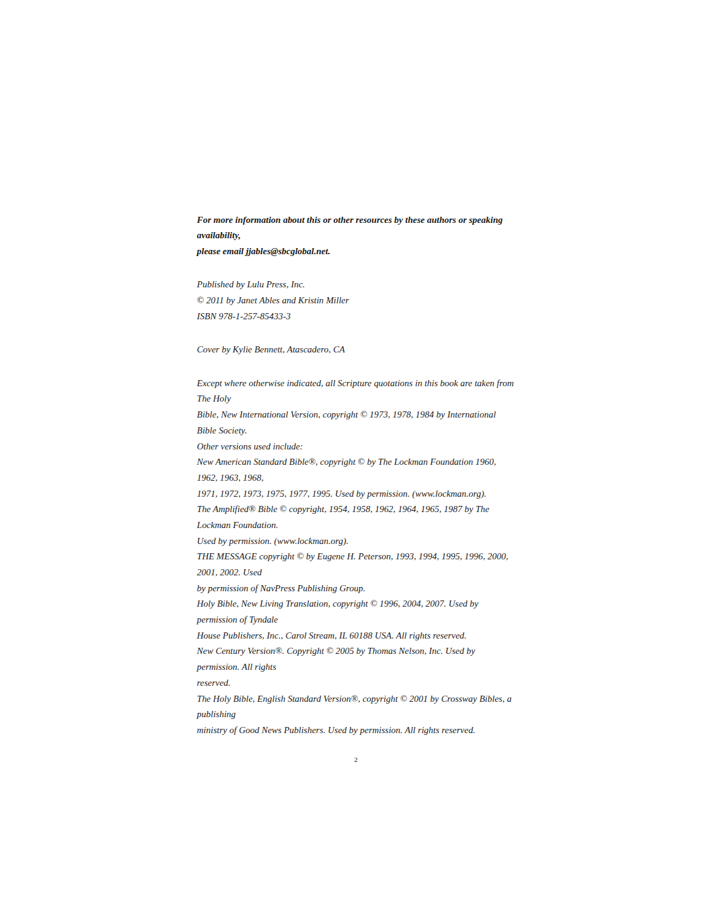For more information about this or other resources by these authors or speaking availability,
please email jjables@sbcglobal.net.
Published by Lulu Press, Inc.
© 2011 by Janet Ables and Kristin Miller
ISBN 978-1-257-85433-3
Cover by Kylie Bennett, Atascadero, CA
Except where otherwise indicated, all Scripture quotations in this book are taken from The Holy
Bible, New International Version, copyright © 1973, 1978, 1984 by International Bible Society.
Other versions used include:
New American Standard Bible®, copyright © by The Lockman Foundation 1960, 1962, 1963, 1968,
1971, 1972, 1973, 1975, 1977, 1995. Used by permission. (www.lockman.org).
The Amplified® Bible © copyright, 1954, 1958, 1962, 1964, 1965, 1987 by The Lockman Foundation.
Used by permission. (www.lockman.org).
THE MESSAGE copyright © by Eugene H. Peterson, 1993, 1994, 1995, 1996, 2000, 2001, 2002. Used
by permission of NavPress Publishing Group.
Holy Bible, New Living Translation, copyright © 1996, 2004, 2007. Used by permission of Tyndale
House Publishers, Inc., Carol Stream, IL 60188 USA. All rights reserved.
New Century Version®. Copyright © 2005 by Thomas Nelson, Inc. Used by permission. All rights
reserved.
The Holy Bible, English Standard Version®, copyright © 2001 by Crossway Bibles, a publishing
ministry of Good News Publishers. Used by permission. All rights reserved.
2